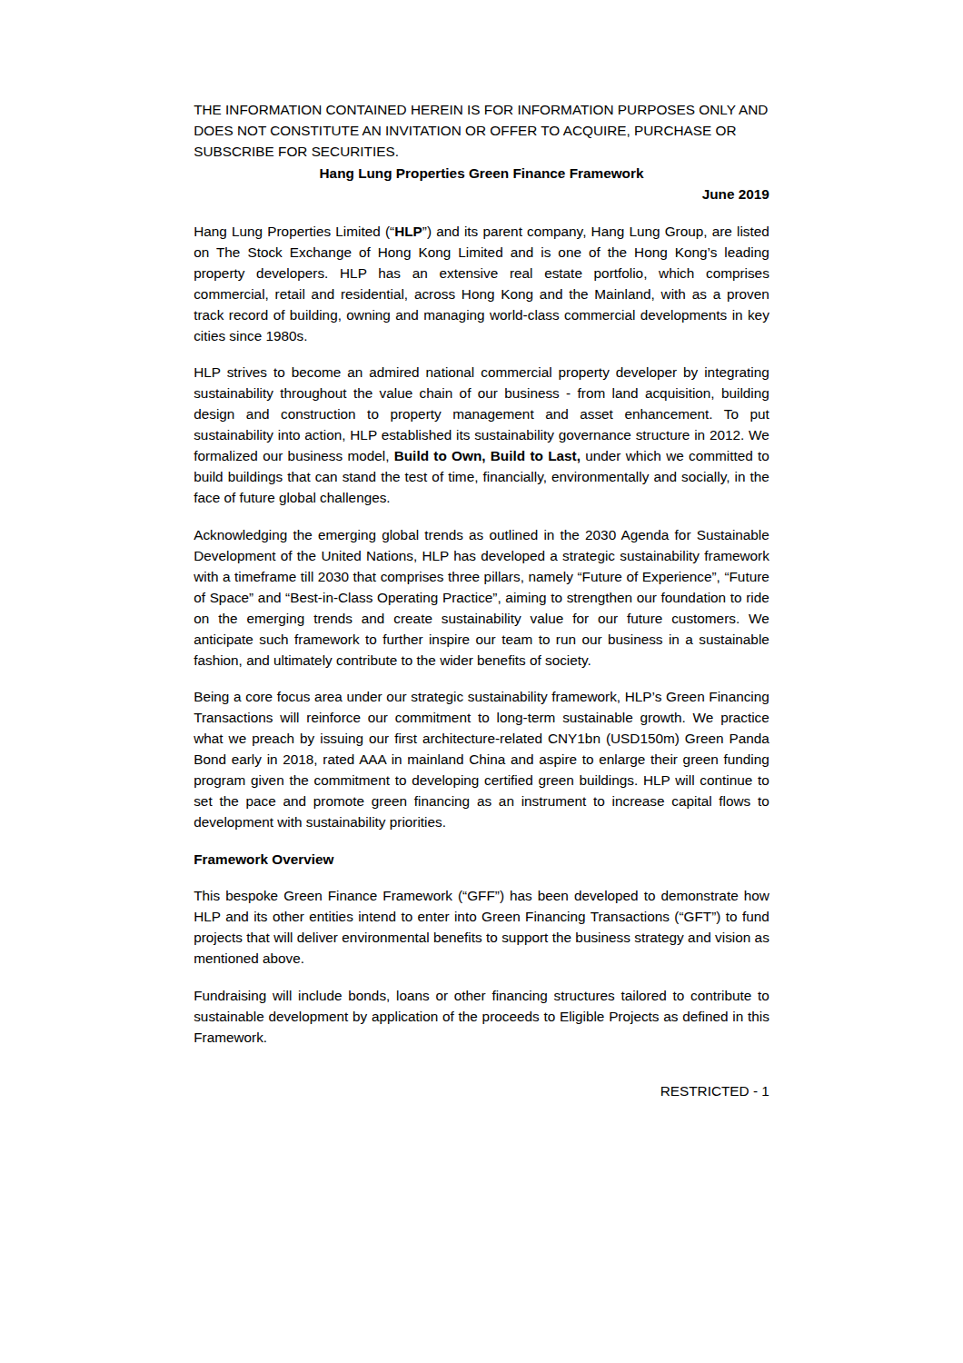THE INFORMATION CONTAINED HEREIN IS FOR INFORMATION PURPOSES ONLY AND DOES NOT CONSTITUTE AN INVITATION OR OFFER TO ACQUIRE, PURCHASE OR SUBSCRIBE FOR SECURITIES.
Hang Lung Properties Green Finance Framework
June 2019
Hang Lung Properties Limited (“HLP”) and its parent company, Hang Lung Group, are listed on The Stock Exchange of Hong Kong Limited and is one of the Hong Kong’s leading property developers. HLP has an extensive real estate portfolio, which comprises commercial, retail and residential, across Hong Kong and the Mainland, with as a proven track record of building, owning and managing world-class commercial developments in key cities since 1980s.
HLP strives to become an admired national commercial property developer by integrating sustainability throughout the value chain of our business - from land acquisition, building design and construction to property management and asset enhancement. To put sustainability into action, HLP established its sustainability governance structure in 2012. We formalized our business model, Build to Own, Build to Last, under which we committed to build buildings that can stand the test of time, financially, environmentally and socially, in the face of future global challenges.
Acknowledging the emerging global trends as outlined in the 2030 Agenda for Sustainable Development of the United Nations, HLP has developed a strategic sustainability framework with a timeframe till 2030 that comprises three pillars, namely “Future of Experience”, “Future of Space” and “Best-in-Class Operating Practice”, aiming to strengthen our foundation to ride on the emerging trends and create sustainability value for our future customers. We anticipate such framework to further inspire our team to run our business in a sustainable fashion, and ultimately contribute to the wider benefits of society.
Being a core focus area under our strategic sustainability framework, HLP’s Green Financing Transactions will reinforce our commitment to long-term sustainable growth. We practice what we preach by issuing our first architecture-related CNY1bn (USD150m) Green Panda Bond early in 2018, rated AAA in mainland China and aspire to enlarge their green funding program given the commitment to developing certified green buildings. HLP will continue to set the pace and promote green financing as an instrument to increase capital flows to development with sustainability priorities.
Framework Overview
This bespoke Green Finance Framework (“GFF”) has been developed to demonstrate how HLP and its other entities intend to enter into Green Financing Transactions (“GFT”) to fund projects that will deliver environmental benefits to support the business strategy and vision as mentioned above.
Fundraising will include bonds, loans or other financing structures tailored to contribute to sustainable development by application of the proceeds to Eligible Projects as defined in this Framework.
RESTRICTED - 1